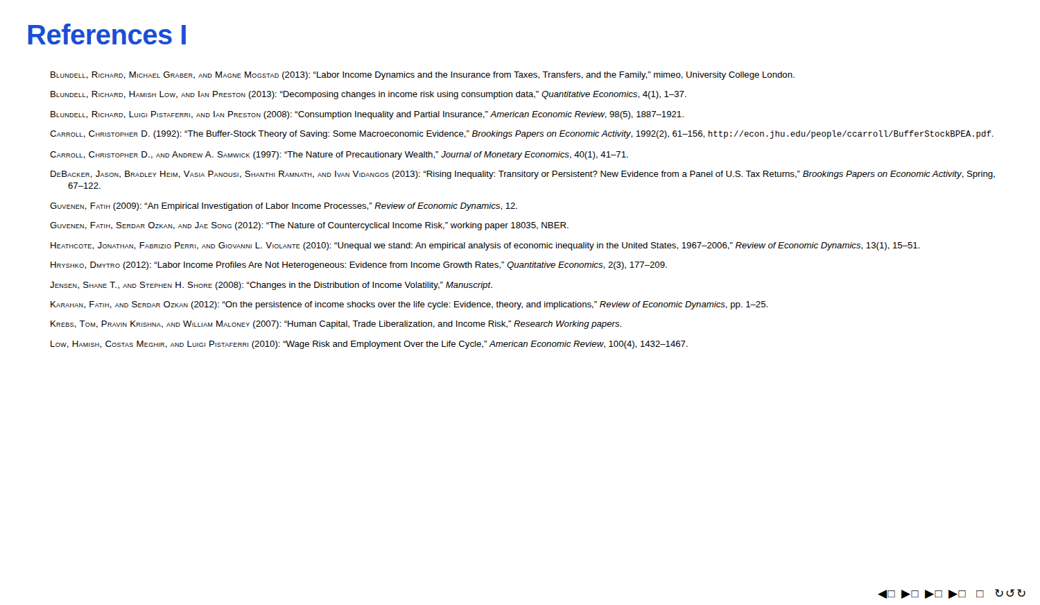References I
Blundell, Richard, Michael Graber, and Magne Mogstad (2013): “Labor Income Dynamics and the Insurance from Taxes, Transfers, and the Family,” mimeo, University College London.
Blundell, Richard, Hamish Low, and Ian Preston (2013): “Decomposing changes in income risk using consumption data,” Quantitative Economics, 4(1), 1–37.
Blundell, Richard, Luigi Pistaferri, and Ian Preston (2008): “Consumption Inequality and Partial Insurance,” American Economic Review, 98(5), 1887–1921.
Carroll, Christopher D. (1992): “The Buffer-Stock Theory of Saving: Some Macroeconomic Evidence,” Brookings Papers on Economic Activity, 1992(2), 61–156, http://econ.jhu.edu/people/ccarroll/BufferStockBPEA.pdf.
Carroll, Christopher D., and Andrew A. Samwick (1997): “The Nature of Precautionary Wealth,” Journal of Monetary Economics, 40(1), 41–71.
DeBacker, Jason, Bradley Heim, Vasia Panousi, Shanthi Ramnath, and Ivan Vidangos (2013): “Rising Inequality: Transitory or Persistent? New Evidence from a Panel of U.S. Tax Returns,” Brookings Papers on Economic Activity, Spring, 67–122.
Guvenen, Fatih (2009): “An Empirical Investigation of Labor Income Processes,” Review of Economic Dynamics, 12.
Guvenen, Fatih, Serdar Ozkan, and Jae Song (2012): “The Nature of Countercyclical Income Risk,” working paper 18035, NBER.
Heathcote, Jonathan, Fabrizio Perri, and Giovanni L. Violante (2010): “Unequal we stand: An empirical analysis of economic inequality in the United States, 1967–2006,” Review of Economic Dynamics, 13(1), 15–51.
Hryshko, Dmytro (2012): “Labor Income Profiles Are Not Heterogeneous: Evidence from Income Growth Rates,” Quantitative Economics, 2(3), 177–209.
Jensen, Shane T., and Stephen H. Shore (2008): “Changes in the Distribution of Income Volatility,” Manuscript.
Karahan, Fatih, and Serdar Ozkan (2012): “On the persistence of income shocks over the life cycle: Evidence, theory, and implications,” Review of Economic Dynamics, pp. 1–25.
Krebs, Tom, Pravin Krishna, and William Maloney (2007): “Human Capital, Trade Liberalization, and Income Risk,” Research Working papers.
Low, Hamish, Costas Meghir, and Luigi Pistaferri (2010): “Wage Risk and Employment Over the Life Cycle,” American Economic Review, 100(4), 1432–1467.
◀□ ▶□ ▶□ ▶□ □ ↻↺↻